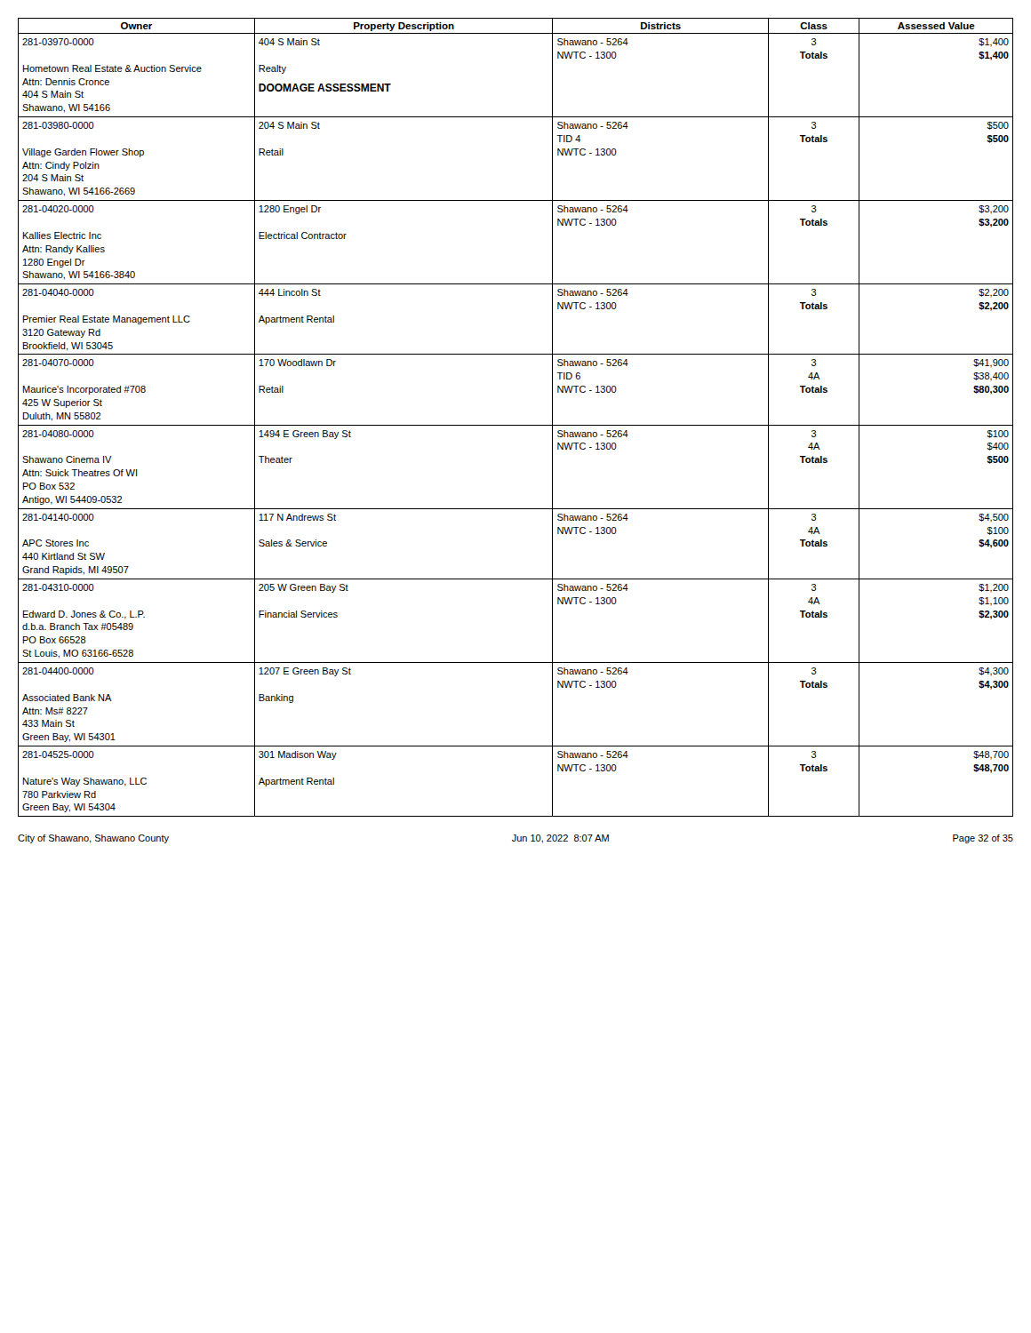| Owner | Property Description | Districts | Class | Assessed Value |
| --- | --- | --- | --- | --- |
| 281-03970-0000 Hometown Real Estate & Auction Service Attn: Dennis Cronce 404 S Main St Shawano, WI 54166 | 404 S Main St Realty DOOMAGE ASSESSMENT | Shawano - 5264 NWTC - 1300 | 3 Totals | $1,400 $1,400 |
| 281-03980-0000 Village Garden Flower Shop Attn: Cindy Polzin 204 S Main St Shawano, WI 54166-2669 | 204 S Main St Retail | Shawano - 5264 TID 4 NWTC - 1300 | 3 Totals | $500 $500 |
| 281-04020-0000 Kallies Electric Inc Attn: Randy Kallies 1280 Engel Dr Shawano, WI 54166-3840 | 1280 Engel Dr Electrical Contractor | Shawano - 5264 NWTC - 1300 | 3 Totals | $3,200 $3,200 |
| 281-04040-0000 Premier Real Estate Management LLC 3120 Gateway Rd Brookfield, WI 53045 | 444 Lincoln St Apartment Rental | Shawano - 5264 NWTC - 1300 | 3 Totals | $2,200 $2,200 |
| 281-04070-0000 Maurice's Incorporated #708 425 W Superior St Duluth, MN 55802 | 170 Woodlawn Dr Retail | Shawano - 5264 TID 6 NWTC - 1300 | 3 4A Totals | $41,900 $38,400 $80,300 |
| 281-04080-0000 Shawano Cinema IV Attn: Suick Theatres Of WI PO Box 532 Antigo, WI 54409-0532 | 1494 E Green Bay St Theater | Shawano - 5264 NWTC - 1300 | 3 4A Totals | $100 $400 $500 |
| 281-04140-0000 APC Stores Inc 440 Kirtland St SW Grand Rapids, MI 49507 | 117 N Andrews St Sales & Service | Shawano - 5264 NWTC - 1300 | 3 4A Totals | $4,500 $100 $4,600 |
| 281-04310-0000 Edward D. Jones & Co., L.P. d.b.a. Branch Tax #05489 PO Box 66528 St Louis, MO 63166-6528 | 205 W Green Bay St Financial Services | Shawano - 5264 NWTC - 1300 | 3 4A Totals | $1,200 $1,100 $2,300 |
| 281-04400-0000 Associated Bank NA Attn: Ms# 8227 433 Main St Green Bay, WI 54301 | 1207 E Green Bay St Banking | Shawano - 5264 NWTC - 1300 | 3 Totals | $4,300 $4,300 |
| 281-04525-0000 Nature's Way Shawano, LLC 780 Parkview Rd Green Bay, WI 54304 | 301 Madison Way Apartment Rental | Shawano - 5264 NWTC - 1300 | 3 Totals | $48,700 $48,700 |
City of Shawano, Shawano County
Jun 10, 2022 8:07 AM
Page 32 of 35